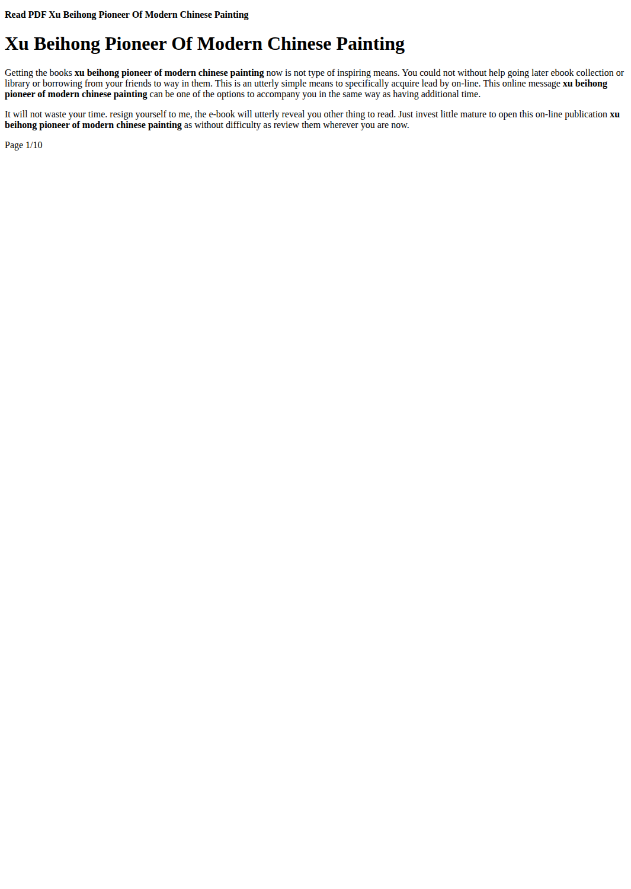Read PDF Xu Beihong Pioneer Of Modern Chinese Painting
Xu Beihong Pioneer Of Modern Chinese Painting
Getting the books xu beihong pioneer of modern chinese painting now is not type of inspiring means. You could not without help going later ebook collection or library or borrowing from your friends to way in them. This is an utterly simple means to specifically acquire lead by on-line. This online message xu beihong pioneer of modern chinese painting can be one of the options to accompany you in the same way as having additional time.
It will not waste your time. resign yourself to me, the e-book will utterly reveal you other thing to read. Just invest little mature to open this on-line publication xu beihong pioneer of modern chinese painting as without difficulty as review them wherever you are now.
Page 1/10